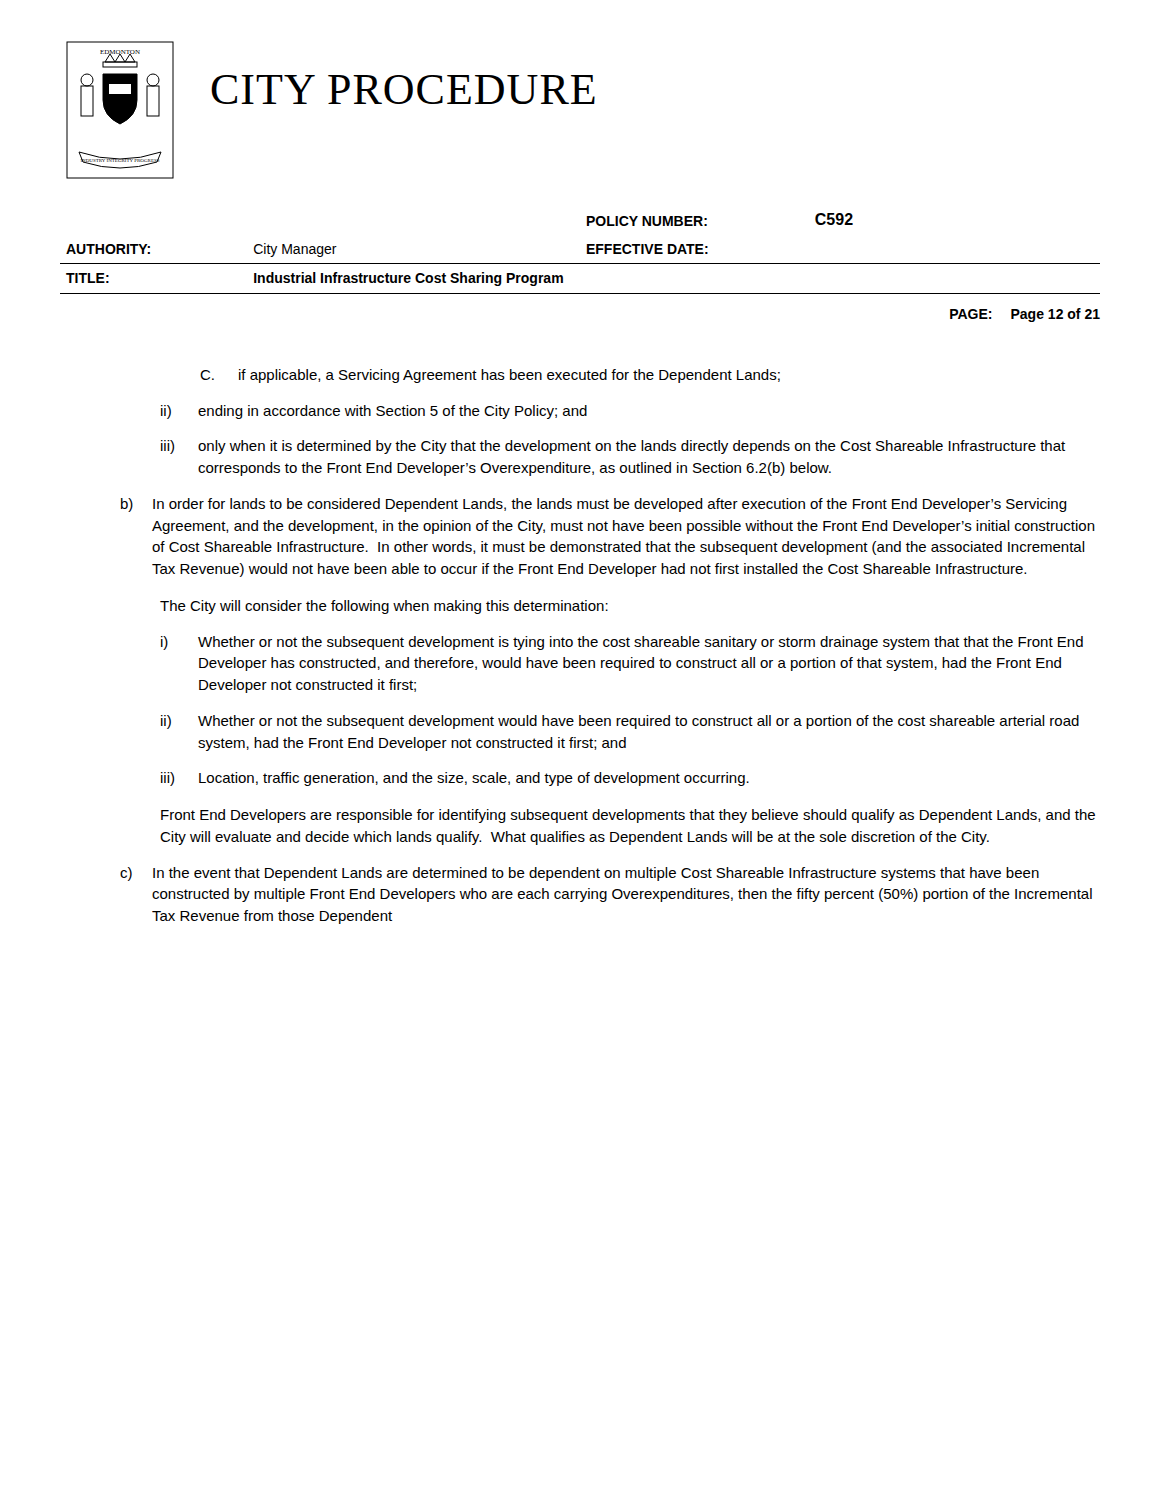EDMONTON INDUSTRY INTEGRITY PROGRESS
CITY PROCEDURE
| | | POLICY NUMBER: | C592 |
| AUTHORITY: | City Manager | EFFECTIVE DATE: | |
| TITLE: | Industrial Infrastructure Cost Sharing Program |
PAGE: Page 12 of 21
C.
if applicable, a Servicing Agreement has been executed for the Dependent Lands;
ii)
ending in accordance with Section 5 of the City Policy; and
iii)
only when it is determined by the City that the development on the lands directly depends on the Cost Shareable Infrastructure that corresponds to the Front End Developer’s Overexpenditure, as outlined in Section 6.2(b) below.
b)
In order for lands to be considered Dependent Lands, the lands must be developed after execution of the Front End Developer’s Servicing Agreement, and the development, in the opinion of the City, must not have been possible without the Front End Developer’s initial construction of Cost Shareable Infrastructure. In other words, it must be demonstrated that the subsequent development (and the associated Incremental Tax Revenue) would not have been able to occur if the Front End Developer had not first installed the Cost Shareable Infrastructure.
The City will consider the following when making this determination:
i)
Whether or not the subsequent development is tying into the cost shareable sanitary or storm drainage system that that the Front End Developer has constructed, and therefore, would have been required to construct all or a portion of that system, had the Front End Developer not constructed it first;
ii)
Whether or not the subsequent development would have been required to construct all or a portion of the cost shareable arterial road system, had the Front End Developer not constructed it first; and
iii)
Location, traffic generation, and the size, scale, and type of development occurring.
Front End Developers are responsible for identifying subsequent developments that they believe should qualify as Dependent Lands, and the City will evaluate and decide which lands qualify. What qualifies as Dependent Lands will be at the sole discretion of the City.
c)
In the event that Dependent Lands are determined to be dependent on multiple Cost Shareable Infrastructure systems that have been constructed by multiple Front End Developers who are each carrying Overexpenditures, then the fifty percent (50%) portion of the Incremental Tax Revenue from those Dependent